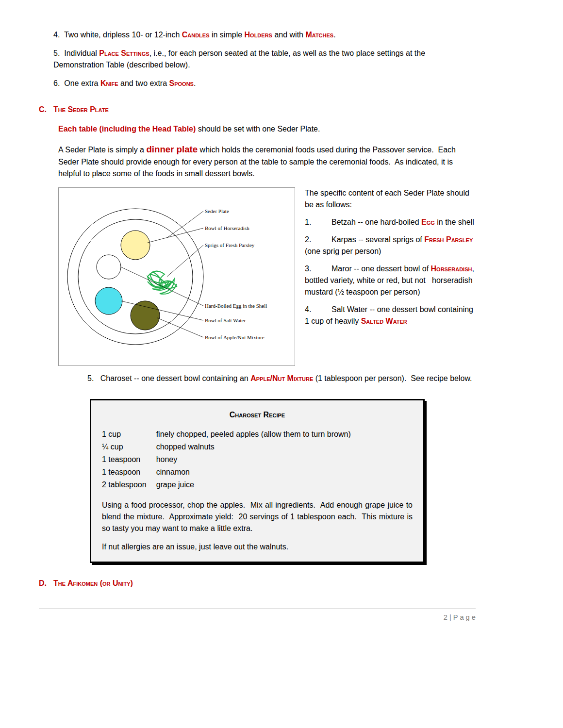4. Two white, dripless 10- or 12-inch Candles in simple Holders and with Matches.
5. Individual Place Settings, i.e., for each person seated at the table, as well as the two place settings at the Demonstration Table (described below).
6. One extra Knife and two extra Spoons.
C. The Seder Plate
Each table (including the Head Table) should be set with one Seder Plate.
A Seder Plate is simply a dinner plate which holds the ceremonial foods used during the Passover service. Each Seder Plate should provide enough for every person at the table to sample the ceremonial foods. As indicated, it is helpful to place some of the foods in small dessert bowls.
Seder Plate Bowl of Horseradish Sprigs of Fresh Parsley Hard-Boiled Egg in the Shell Bowl of Salt Water Bowl of Apple/Nut Mixture
The specific content of each Seder Plate should be as follows:
1. Betzah -- one hard-boiled Egg in the shell
2. Karpas -- several sprigs of Fresh Parsley (one sprig per person)
3. Maror -- one dessert bowl of Horseradish, bottled variety, white or red, but not horseradish mustard (½ teaspoon per person)
4. Salt Water -- one dessert bowl containing 1 cup of heavily Salted Water
5. Charoset -- one dessert bowl containing an Apple/Nut Mixture (1 tablespoon per person). See recipe below.
Charoset Recipe
| 1 cup | finely chopped, peeled apples (allow them to turn brown) |
| ¼ cup | chopped walnuts |
| 1 teaspoon | honey |
| 1 teaspoon | cinnamon |
| 2 tablespoon | grape juice |
Using a food processor, chop the apples. Mix all ingredients. Add enough grape juice to blend the mixture. Approximate yield: 20 servings of 1 tablespoon each. This mixture is so tasty you may want to make a little extra.
If nut allergies are an issue, just leave out the walnuts.
D. The Afikomen (or Unity)
2 | P a g e